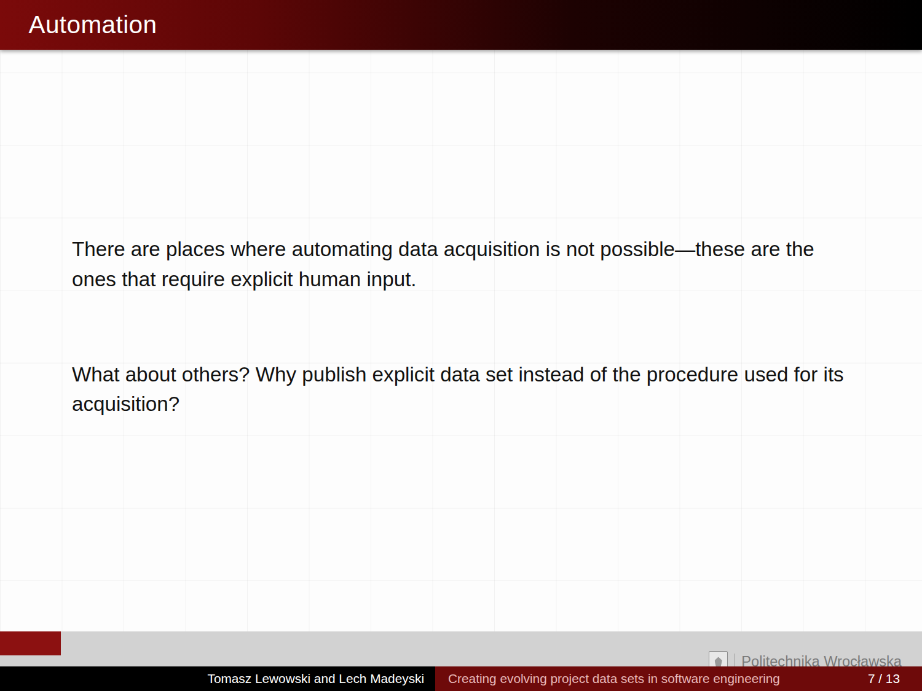Automation
There are places where automating data acquisition is not possible—these are the ones that require explicit human input.
What about others? Why publish explicit data set instead of the procedure used for its acquisition?
Politechnika Wrocławska
Tomasz Lewowski and Lech Madeyski
Creating evolving project data sets in software engineering
7 / 13